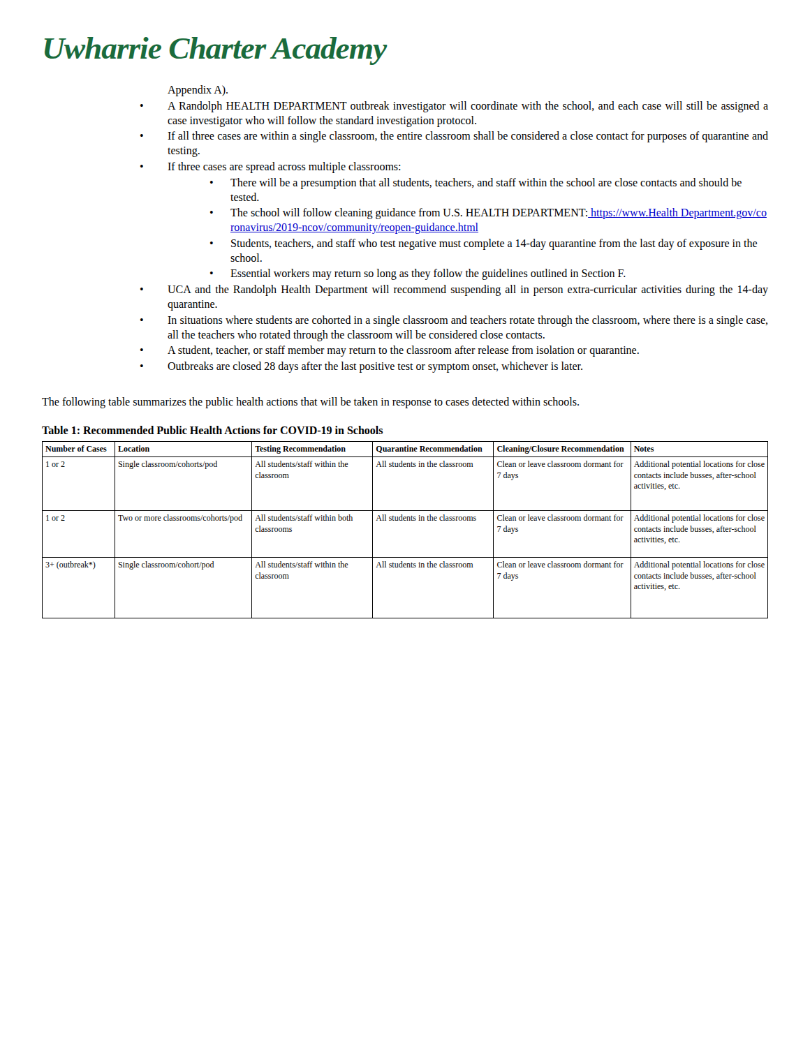Uwharrie Charter Academy
Appendix A).
A Randolph HEALTH DEPARTMENT outbreak investigator will coordinate with the school, and each case will still be assigned a case investigator who will follow the standard investigation protocol.
If all three cases are within a single classroom, the entire classroom shall be considered a close contact for purposes of quarantine and testing.
If three cases are spread across multiple classrooms:
There will be a presumption that all students, teachers, and staff within the school are close contacts and should be tested.
The school will follow cleaning guidance from U.S. HEALTH DEPARTMENT: https://www.Health Department.gov/coronavirus/2019-ncov/community/reopen-guidance.html
Students, teachers, and staff who test negative must complete a 14-day quarantine from the last day of exposure in the school.
Essential workers may return so long as they follow the guidelines outlined in Section F.
UCA and the Randolph Health Department will recommend suspending all in person extra-curricular activities during the 14-day quarantine.
In situations where students are cohorted in a single classroom and teachers rotate through the classroom, where there is a single case, all the teachers who rotated through the classroom will be considered close contacts.
A student, teacher, or staff member may return to the classroom after release from isolation or quarantine.
Outbreaks are closed 28 days after the last positive test or symptom onset, whichever is later.
The following table summarizes the public health actions that will be taken in response to cases detected within schools.
Table 1: Recommended Public Health Actions for COVID-19 in Schools
| Number of Cases | Location | Testing Recommendation | Quarantine Recommendation | Cleaning/Closure Recommendation | Notes |
| --- | --- | --- | --- | --- | --- |
| 1 or 2 | Single classroom/cohorts/pod | All students/staff within the classroom | All students in the classroom | Clean or leave classroom dormant for 7 days | Additional potential locations for close contacts include busses, after-school activities, etc. |
| 1 or 2 | Two or more classrooms/cohorts/pod | All students/staff within both classrooms | All students in the classrooms | Clean or leave classroom dormant for 7 days | Additional potential locations for close contacts include busses, after-school activities, etc. |
| 3+ (outbreak*) | Single classroom/cohort/pod | All students/staff within the classroom | All students in the classroom | Clean or leave classroom dormant for 7 days | Additional potential locations for close contacts include busses, after-school activities, etc. |